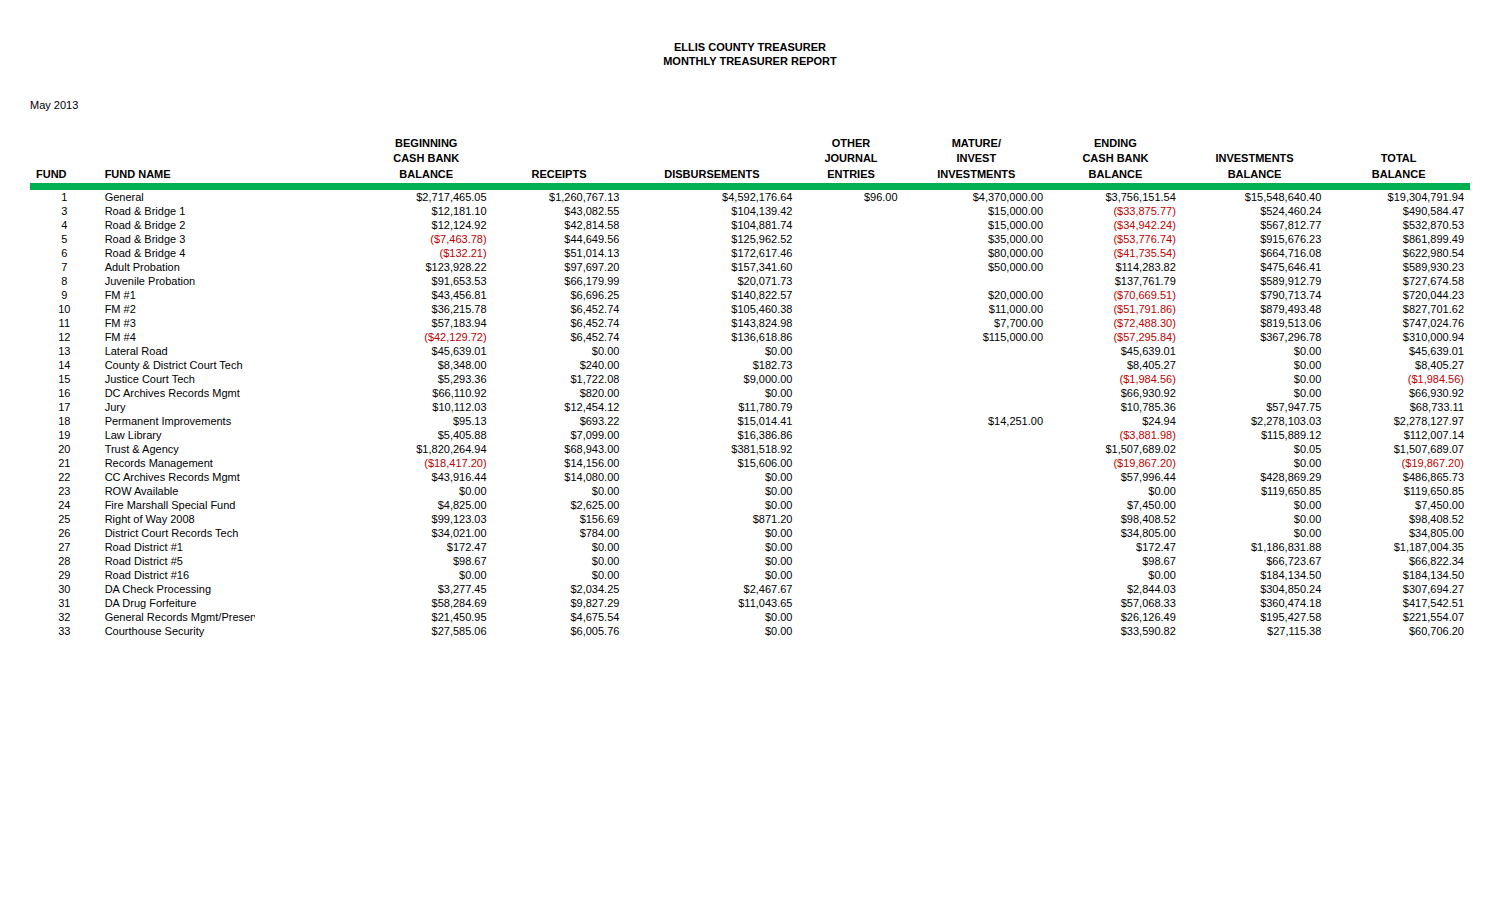ELLIS COUNTY TREASURER
MONTHLY TREASURER REPORT
May 2013
| | | BEGINNING | | | OTHER | MATURE/ | ENDING | | |
| --- | --- | --- | --- | --- | --- | --- | --- | --- | --- |
| | | CASH BANK | | | JOURNAL | INVEST | CASH BANK | INVESTMENTS | TOTAL |
| FUND | FUND NAME | BALANCE | RECEIPTS | DISBURSEMENTS | ENTRIES | INVESTMENTS | BALANCE | BALANCE | BALANCE |
| 1 | General | $2,717,465.05 | $1,260,767.13 | $4,592,176.64 | $96.00 | $4,370,000.00 | $3,756,151.54 | $15,548,640.40 | $19,304,791.94 |
| 3 | Road & Bridge 1 | $12,181.10 | $43,082.55 | $104,139.42 | | $15,000.00 | ($33,875.77) | $524,460.24 | $490,584.47 |
| 4 | Road & Bridge 2 | $12,124.92 | $42,814.58 | $104,881.74 | | $15,000.00 | ($34,942.24) | $567,812.77 | $532,870.53 |
| 5 | Road & Bridge 3 | ($7,463.78) | $44,649.56 | $125,962.52 | | $35,000.00 | ($53,776.74) | $915,676.23 | $861,899.49 |
| 6 | Road & Bridge 4 | ($132.21) | $51,014.13 | $172,617.46 | | $80,000.00 | ($41,735.54) | $664,716.08 | $622,980.54 |
| 7 | Adult Probation | $123,928.22 | $97,697.20 | $157,341.60 | | $50,000.00 | $114,283.82 | $475,646.41 | $589,930.23 |
| 8 | Juvenile Probation | $91,653.53 | $66,179.99 | $20,071.73 | | | $137,761.79 | $589,912.79 | $727,674.58 |
| 9 | FM #1 | $43,456.81 | $6,696.25 | $140,822.57 | | $20,000.00 | ($70,669.51) | $790,713.74 | $720,044.23 |
| 10 | FM #2 | $36,215.78 | $6,452.74 | $105,460.38 | | $11,000.00 | ($51,791.86) | $879,493.48 | $827,701.62 |
| 11 | FM #3 | $57,183.94 | $6,452.74 | $143,824.98 | | $7,700.00 | ($72,488.30) | $819,513.06 | $747,024.76 |
| 12 | FM #4 | ($42,129.72) | $6,452.74 | $136,618.86 | | $115,000.00 | ($57,295.84) | $367,296.78 | $310,000.94 |
| 13 | Lateral Road | $45,639.01 | $0.00 | $0.00 | | | $45,639.01 | $0.00 | $45,639.01 |
| 14 | County & District Court Tech | $8,348.00 | $240.00 | $182.73 | | | $8,405.27 | $0.00 | $8,405.27 |
| 15 | Justice Court Tech | $5,293.36 | $1,722.08 | $9,000.00 | | | ($1,984.56) | $0.00 | ($1,984.56) |
| 16 | DC Archives Records Mgmt | $66,110.92 | $820.00 | $0.00 | | | $66,930.92 | $0.00 | $66,930.92 |
| 17 | Jury | $10,112.03 | $12,454.12 | $11,780.79 | | | $10,785.36 | $57,947.75 | $68,733.11 |
| 18 | Permanent Improvements | $95.13 | $693.22 | $15,014.41 | | $14,251.00 | $24.94 | $2,278,103.03 | $2,278,127.97 |
| 19 | Law Library | $5,405.88 | $7,099.00 | $16,386.86 | | | ($3,881.98) | $115,889.12 | $112,007.14 |
| 20 | Trust & Agency | $1,820,264.94 | $68,943.00 | $381,518.92 | | | $1,507,689.02 | $0.05 | $1,507,689.07 |
| 21 | Records Management | ($18,417.20) | $14,156.00 | $15,606.00 | | | ($19,867.20) | $0.00 | ($19,867.20) |
| 22 | CC Archives Records Mgmt | $43,916.44 | $14,080.00 | $0.00 | | | $57,996.44 | $428,869.29 | $486,865.73 |
| 23 | ROW Available | $0.00 | $0.00 | $0.00 | | | $0.00 | $119,650.85 | $119,650.85 |
| 24 | Fire Marshall Special Fund | $4,825.00 | $2,625.00 | $0.00 | | | $7,450.00 | $0.00 | $7,450.00 |
| 25 | Right of Way 2008 | $99,123.03 | $156.69 | $871.20 | | | $98,408.52 | $0.00 | $98,408.52 |
| 26 | District Court Records Tech | $34,021.00 | $784.00 | $0.00 | | | $34,805.00 | $0.00 | $34,805.00 |
| 27 | Road District #1 | $172.47 | $0.00 | $0.00 | | | $172.47 | $1,186,831.88 | $1,187,004.35 |
| 28 | Road District #5 | $98.67 | $0.00 | $0.00 | | | $98.67 | $66,723.67 | $66,822.34 |
| 29 | Road District #16 | $0.00 | $0.00 | $0.00 | | | $0.00 | $184,134.50 | $184,134.50 |
| 30 | DA Check Processing | $3,277.45 | $2,034.25 | $2,467.67 | | | $2,844.03 | $304,850.24 | $307,694.27 |
| 31 | DA Drug Forfeiture | $58,284.69 | $9,827.29 | $11,043.65 | | | $57,068.33 | $360,474.18 | $417,542.51 |
| 32 | General Records Mgmt/Preserv | $21,450.95 | $4,675.54 | $0.00 | | | $26,126.49 | $195,427.58 | $221,554.07 |
| 33 | Courthouse Security | $27,585.06 | $6,005.76 | $0.00 | | | $33,590.82 | $27,115.38 | $60,706.20 |